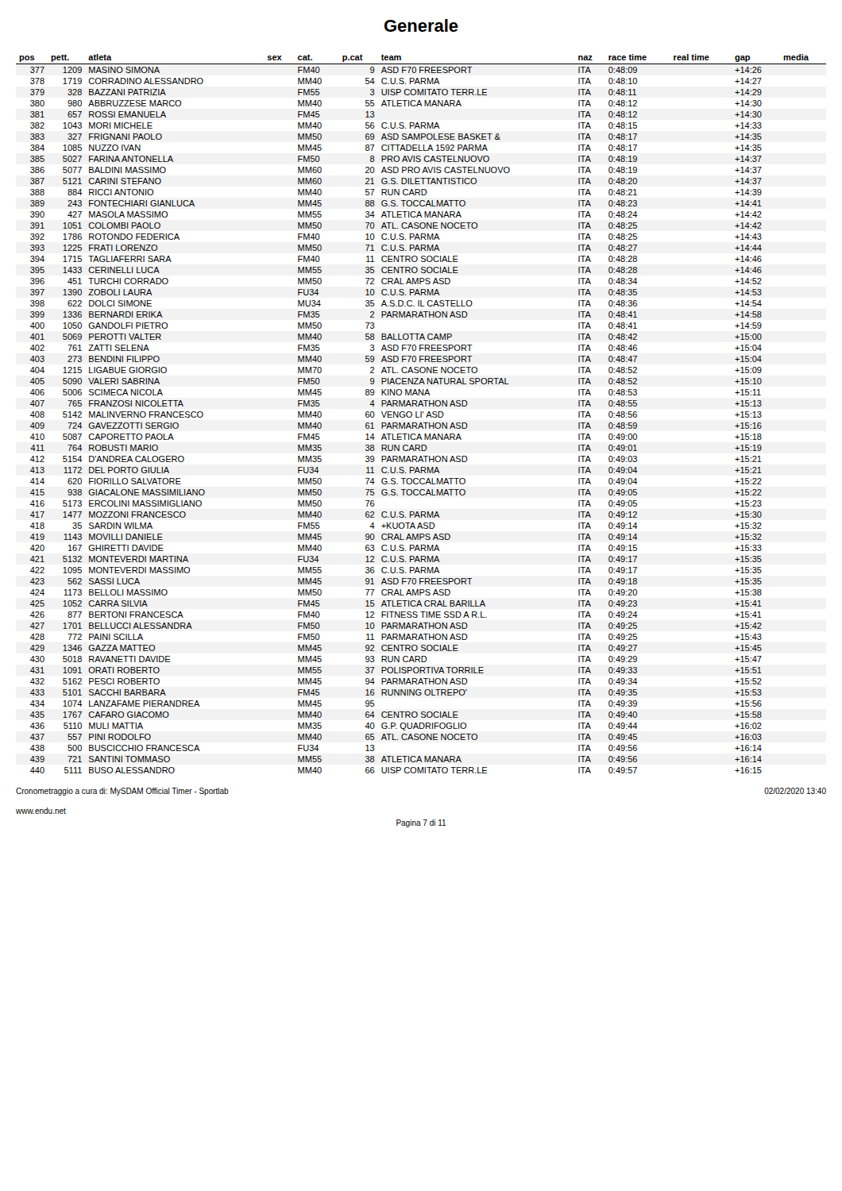Generale
| pos | pett. | atleta | sex | cat. | p.cat | team | naz | race time | real time | gap | media |
| --- | --- | --- | --- | --- | --- | --- | --- | --- | --- | --- | --- |
| 377 | 1209 | MASINO SIMONA | | FM40 | 9 | ASD F70 FREESPORT | ITA | 0:48:09 | | +14:26 | |
| 378 | 1719 | CORRADINO ALESSANDRO | | MM40 | 54 | C.U.S. PARMA | ITA | 0:48:10 | | +14:27 | |
| 379 | 328 | BAZZANI PATRIZIA | | FM55 | 3 | UISP COMITATO TERR.LE | ITA | 0:48:11 | | +14:29 | |
| 380 | 980 | ABBRUZZESE MARCO | | MM40 | 55 | ATLETICA MANARA | ITA | 0:48:12 | | +14:30 | |
| 381 | 657 | ROSSI EMANUELA | | FM45 | 13 | | ITA | 0:48:12 | | +14:30 | |
| 382 | 1043 | MORI MICHELE | | MM40 | 56 | C.U.S. PARMA | ITA | 0:48:15 | | +14:33 | |
| 383 | 327 | FRIGNANI PAOLO | | MM50 | 69 | ASD SAMPOLESE BASKET & | ITA | 0:48:17 | | +14:35 | |
| 384 | 1085 | NUZZO IVAN | | MM45 | 87 | CITTADELLA 1592 PARMA | ITA | 0:48:17 | | +14:35 | |
| 385 | 5027 | FARINA ANTONELLA | | FM50 | 8 | PRO AVIS CASTELNUOVO | ITA | 0:48:19 | | +14:37 | |
| 386 | 5077 | BALDINI MASSIMO | | MM60 | 20 | ASD PRO AVIS CASTELNUOVO | ITA | 0:48:19 | | +14:37 | |
| 387 | 5121 | CARINI STEFANO | | MM60 | 21 | G.S. DILETTANTISTICO | ITA | 0:48:20 | | +14:37 | |
| 388 | 884 | RICCI ANTONIO | | MM40 | 57 | RUN CARD | ITA | 0:48:21 | | +14:39 | |
| 389 | 243 | FONTECHIARI GIANLUCA | | MM45 | 88 | G.S. TOCCALMATTO | ITA | 0:48:23 | | +14:41 | |
| 390 | 427 | MASOLA MASSIMO | | MM55 | 34 | ATLETICA MANARA | ITA | 0:48:24 | | +14:42 | |
| 391 | 1051 | COLOMBI PAOLO | | MM50 | 70 | ATL. CASONE NOCETO | ITA | 0:48:25 | | +14:42 | |
| 392 | 1786 | ROTONDO FEDERICA | | FM40 | 10 | C.U.S. PARMA | ITA | 0:48:25 | | +14:43 | |
| 393 | 1225 | FRATI LORENZO | | MM50 | 71 | C.U.S. PARMA | ITA | 0:48:27 | | +14:44 | |
| 394 | 1715 | TAGLIAFERRI SARA | | FM40 | 11 | CENTRO SOCIALE | ITA | 0:48:28 | | +14:46 | |
| 395 | 1433 | CERINELLI LUCA | | MM55 | 35 | CENTRO SOCIALE | ITA | 0:48:28 | | +14:46 | |
| 396 | 451 | TURCHI CORRADO | | MM50 | 72 | CRAL AMPS ASD | ITA | 0:48:34 | | +14:52 | |
| 397 | 1390 | ZOBOLI LAURA | | FU34 | 10 | C.U.S. PARMA | ITA | 0:48:35 | | +14:53 | |
| 398 | 622 | DOLCI SIMONE | | MU34 | 35 | A.S.D.C. IL CASTELLO | ITA | 0:48:36 | | +14:54 | |
| 399 | 1336 | BERNARDI ERIKA | | FM35 | 2 | PARMARATHON ASD | ITA | 0:48:41 | | +14:58 | |
| 400 | 1050 | GANDOLFI PIETRO | | MM50 | 73 | | ITA | 0:48:41 | | +14:59 | |
| 401 | 5069 | PEROTTI VALTER | | MM40 | 58 | BALLOTTA CAMP | ITA | 0:48:42 | | +15:00 | |
| 402 | 761 | ZATTI SELENA | | FM35 | 3 | ASD F70 FREESPORT | ITA | 0:48:46 | | +15:04 | |
| 403 | 273 | BENDINI FILIPPO | | MM40 | 59 | ASD F70 FREESPORT | ITA | 0:48:47 | | +15:04 | |
| 404 | 1215 | LIGABUE GIORGIO | | MM70 | 2 | ATL. CASONE NOCETO | ITA | 0:48:52 | | +15:09 | |
| 405 | 5090 | VALERI SABRINA | | FM50 | 9 | PIACENZA NATURAL SPORTAL | ITA | 0:48:52 | | +15:10 | |
| 406 | 5006 | SCIMECA NICOLA | | MM45 | 89 | KINO MANA | ITA | 0:48:53 | | +15:11 | |
| 407 | 765 | FRANZOSI NICOLETTA | | FM35 | 4 | PARMARATHON ASD | ITA | 0:48:55 | | +15:13 | |
| 408 | 5142 | MALINVERNO FRANCESCO | | MM40 | 60 | VENGO LI' ASD | ITA | 0:48:56 | | +15:13 | |
| 409 | 724 | GAVEZZOTTI SERGIO | | MM40 | 61 | PARMARATHON ASD | ITA | 0:48:59 | | +15:16 | |
| 410 | 5087 | CAPORETTO PAOLA | | FM45 | 14 | ATLETICA MANARA | ITA | 0:49:00 | | +15:18 | |
| 411 | 764 | ROBUSTI MARIO | | MM35 | 38 | RUN CARD | ITA | 0:49:01 | | +15:19 | |
| 412 | 5154 | D'ANDREA CALOGERO | | MM35 | 39 | PARMARATHON ASD | ITA | 0:49:03 | | +15:21 | |
| 413 | 1172 | DEL PORTO GIULIA | | FU34 | 11 | C.U.S. PARMA | ITA | 0:49:04 | | +15:21 | |
| 414 | 620 | FIORILLO SALVATORE | | MM50 | 74 | G.S. TOCCALMATTO | ITA | 0:49:04 | | +15:22 | |
| 415 | 938 | GIACALONE MASSIMILIANO | | MM50 | 75 | G.S. TOCCALMATTO | ITA | 0:49:05 | | +15:22 | |
| 416 | 5173 | ERCOLINI MASSIMIGLIANO | | MM50 | 76 | | ITA | 0:49:05 | | +15:23 | |
| 417 | 1477 | MOZZONI FRANCESCO | | MM40 | 62 | C.U.S. PARMA | ITA | 0:49:12 | | +15:30 | |
| 418 | 35 | SARDIN WILMA | | FM55 | 4 | +KUOTA ASD | ITA | 0:49:14 | | +15:32 | |
| 419 | 1143 | MOVILLI DANIELE | | MM45 | 90 | CRAL AMPS ASD | ITA | 0:49:14 | | +15:32 | |
| 420 | 167 | GHIRETTI DAVIDE | | MM40 | 63 | C.U.S. PARMA | ITA | 0:49:15 | | +15:33 | |
| 421 | 5132 | MONTEVERDI MARTINA | | FU34 | 12 | C.U.S. PARMA | ITA | 0:49:17 | | +15:35 | |
| 422 | 1095 | MONTEVERDI MASSIMO | | MM55 | 36 | C.U.S. PARMA | ITA | 0:49:17 | | +15:35 | |
| 423 | 562 | SASSI LUCA | | MM45 | 91 | ASD F70 FREESPORT | ITA | 0:49:18 | | +15:35 | |
| 424 | 1173 | BELLOLI MASSIMO | | MM50 | 77 | CRAL AMPS ASD | ITA | 0:49:20 | | +15:38 | |
| 425 | 1052 | CARRA SILVIA | | FM45 | 15 | ATLETICA CRAL BARILLA | ITA | 0:49:23 | | +15:41 | |
| 426 | 877 | BERTONI FRANCESCA | | FM40 | 12 | FITNESS TIME SSD A R.L. | ITA | 0:49:24 | | +15:41 | |
| 427 | 1701 | BELLUCCI ALESSANDRA | | FM50 | 10 | PARMARATHON ASD | ITA | 0:49:25 | | +15:42 | |
| 428 | 772 | PAINI SCILLA | | FM50 | 11 | PARMARATHON ASD | ITA | 0:49:25 | | +15:43 | |
| 429 | 1346 | GAZZA MATTEO | | MM45 | 92 | CENTRO SOCIALE | ITA | 0:49:27 | | +15:45 | |
| 430 | 5018 | RAVANETTI DAVIDE | | MM45 | 93 | RUN CARD | ITA | 0:49:29 | | +15:47 | |
| 431 | 1091 | ORATI ROBERTO | | MM55 | 37 | POLISPORTIVA TORRILE | ITA | 0:49:33 | | +15:51 | |
| 432 | 5162 | PESCI ROBERTO | | MM45 | 94 | PARMARATHON ASD | ITA | 0:49:34 | | +15:52 | |
| 433 | 5101 | SACCHI BARBARA | | FM45 | 16 | RUNNING OLTREPO' | ITA | 0:49:35 | | +15:53 | |
| 434 | 1074 | LANZAFAME PIERANDREA | | MM45 | 95 | | ITA | 0:49:39 | | +15:56 | |
| 435 | 1767 | CAFARO GIACOMO | | MM40 | 64 | CENTRO SOCIALE | ITA | 0:49:40 | | +15:58 | |
| 436 | 5110 | MULI MATTIA | | MM35 | 40 | G.P. QUADRIFOGLIO | ITA | 0:49:44 | | +16:02 | |
| 437 | 557 | PINI RODOLFO | | MM40 | 65 | ATL. CASONE NOCETO | ITA | 0:49:45 | | +16:03 | |
| 438 | 500 | BUSCICCHIO FRANCESCA | | FU34 | 13 | | ITA | 0:49:56 | | +16:14 | |
| 439 | 721 | SANTINI TOMMASO | | MM55 | 38 | ATLETICA MANARA | ITA | 0:49:56 | | +16:14 | |
| 440 | 5111 | BUSO ALESSANDRO | | MM40 | 66 | UISP COMITATO TERR.LE | ITA | 0:49:57 | | +16:15 | |
Cronometraggio a cura di: MySDAM Official Timer - Sportlab 02/02/2020 13:40
www.endu.net
Pagina 7 di 11